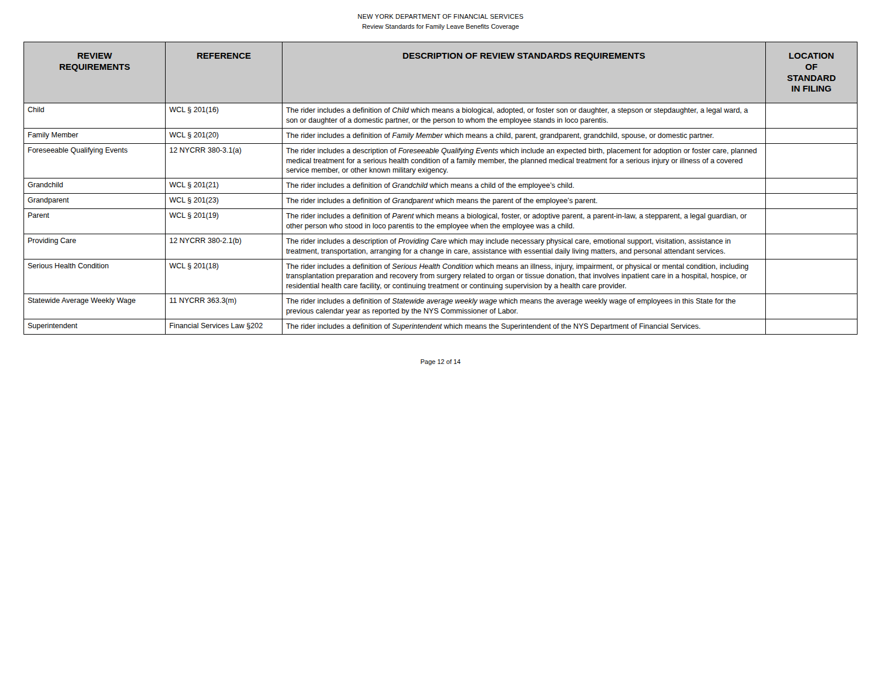NEW YORK DEPARTMENT OF FINANCIAL SERVICES
Review Standards for Family Leave Benefits Coverage
| REVIEW REQUIREMENTS | REFERENCE | DESCRIPTION OF REVIEW STANDARDS REQUIREMENTS | LOCATION OF STANDARD IN FILING |
| --- | --- | --- | --- |
| Child | WCL § 201(16) | The rider includes a definition of Child which means a biological, adopted, or foster son or daughter, a stepson or stepdaughter, a legal ward, a son or daughter of a domestic partner, or the person to whom the employee stands in loco parentis. | |
| Family Member | WCL § 201(20) | The rider includes a definition of Family Member which means a child, parent, grandparent, grandchild, spouse, or domestic partner. | |
| Foreseeable Qualifying Events | 12 NYCRR 380-3.1(a) | The rider includes a description of Foreseeable Qualifying Events which include an expected birth, placement for adoption or foster care, planned medical treatment for a serious health condition of a family member, the planned medical treatment for a serious injury or illness of a covered service member, or other known military exigency. | |
| Grandchild | WCL § 201(21) | The rider includes a definition of Grandchild which means a child of the employee’s child. | |
| Grandparent | WCL § 201(23) | The rider includes a definition of Grandparent which means the parent of the employee’s parent. | |
| Parent | WCL § 201(19) | The rider includes a definition of Parent which means a biological, foster, or adoptive parent, a parent-in-law, a stepparent, a legal guardian, or other person who stood in loco parentis to the employee when the employee was a child. | |
| Providing Care | 12 NYCRR 380-2.1(b) | The rider includes a description of Providing Care which may include necessary physical care, emotional support, visitation, assistance in treatment, transportation, arranging for a change in care, assistance with essential daily living matters, and personal attendant services. | |
| Serious Health Condition | WCL § 201(18) | The rider includes a definition of Serious Health Condition which means an illness, injury, impairment, or physical or mental condition, including transplantation preparation and recovery from surgery related to organ or tissue donation, that involves inpatient care in a hospital, hospice, or residential health care facility, or continuing treatment or continuing supervision by a health care provider. | |
| Statewide Average Weekly Wage | 11 NYCRR 363.3(m) | The rider includes a definition of Statewide average weekly wage which means the average weekly wage of employees in this State for the previous calendar year as reported by the NYS Commissioner of Labor. | |
| Superintendent | Financial Services Law §202 | The rider includes a definition of Superintendent which means the Superintendent of the NYS Department of Financial Services. | |
Page 12 of 14